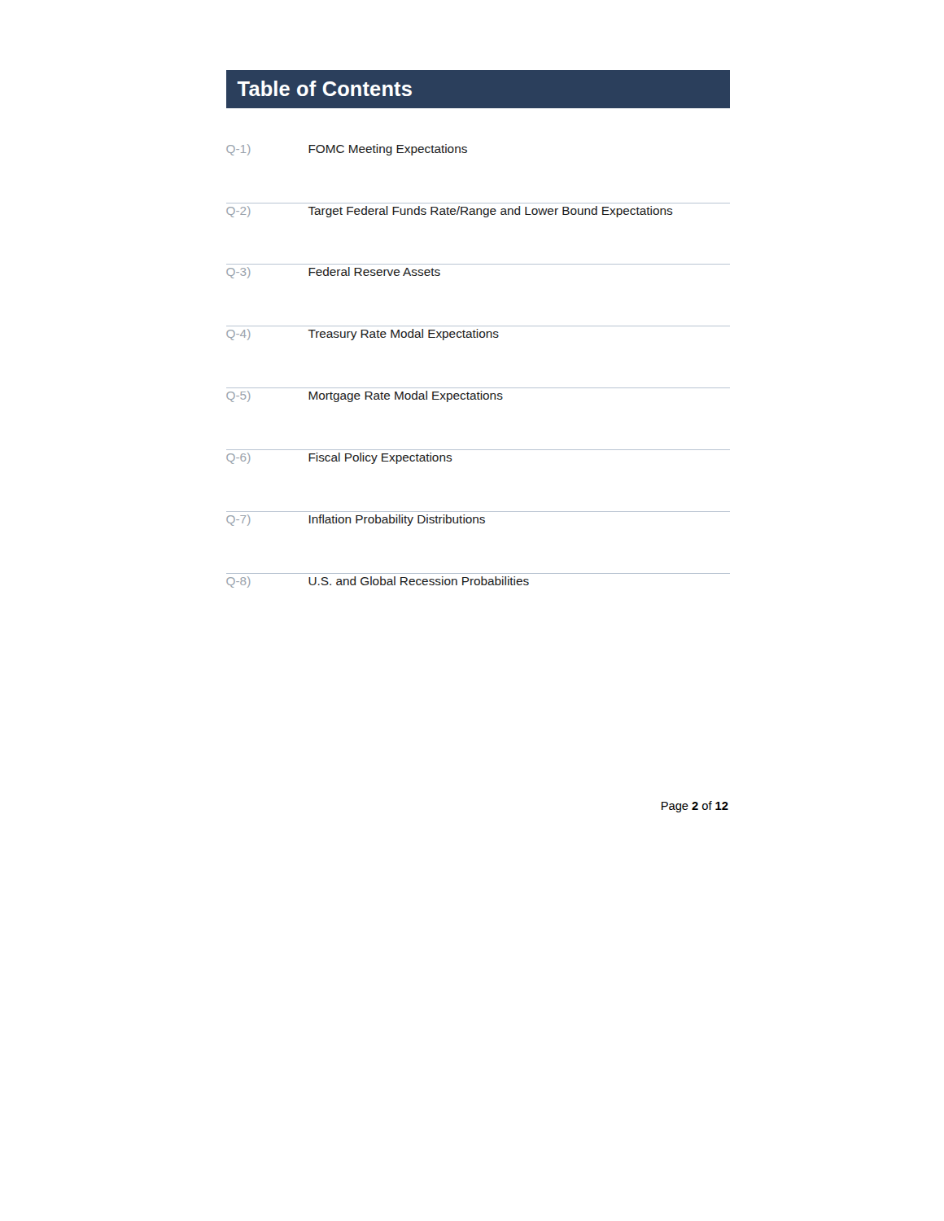Table of Contents
| Q-1) | FOMC Meeting Expectations |
| Q-2) | Target Federal Funds Rate/Range and Lower Bound Expectations |
| Q-3) | Federal Reserve Assets |
| Q-4) | Treasury Rate Modal Expectations |
| Q-5) | Mortgage Rate Modal Expectations |
| Q-6) | Fiscal Policy Expectations |
| Q-7) | Inflation Probability Distributions |
| Q-8) | U.S. and Global Recession Probabilities |
Page 2 of 12